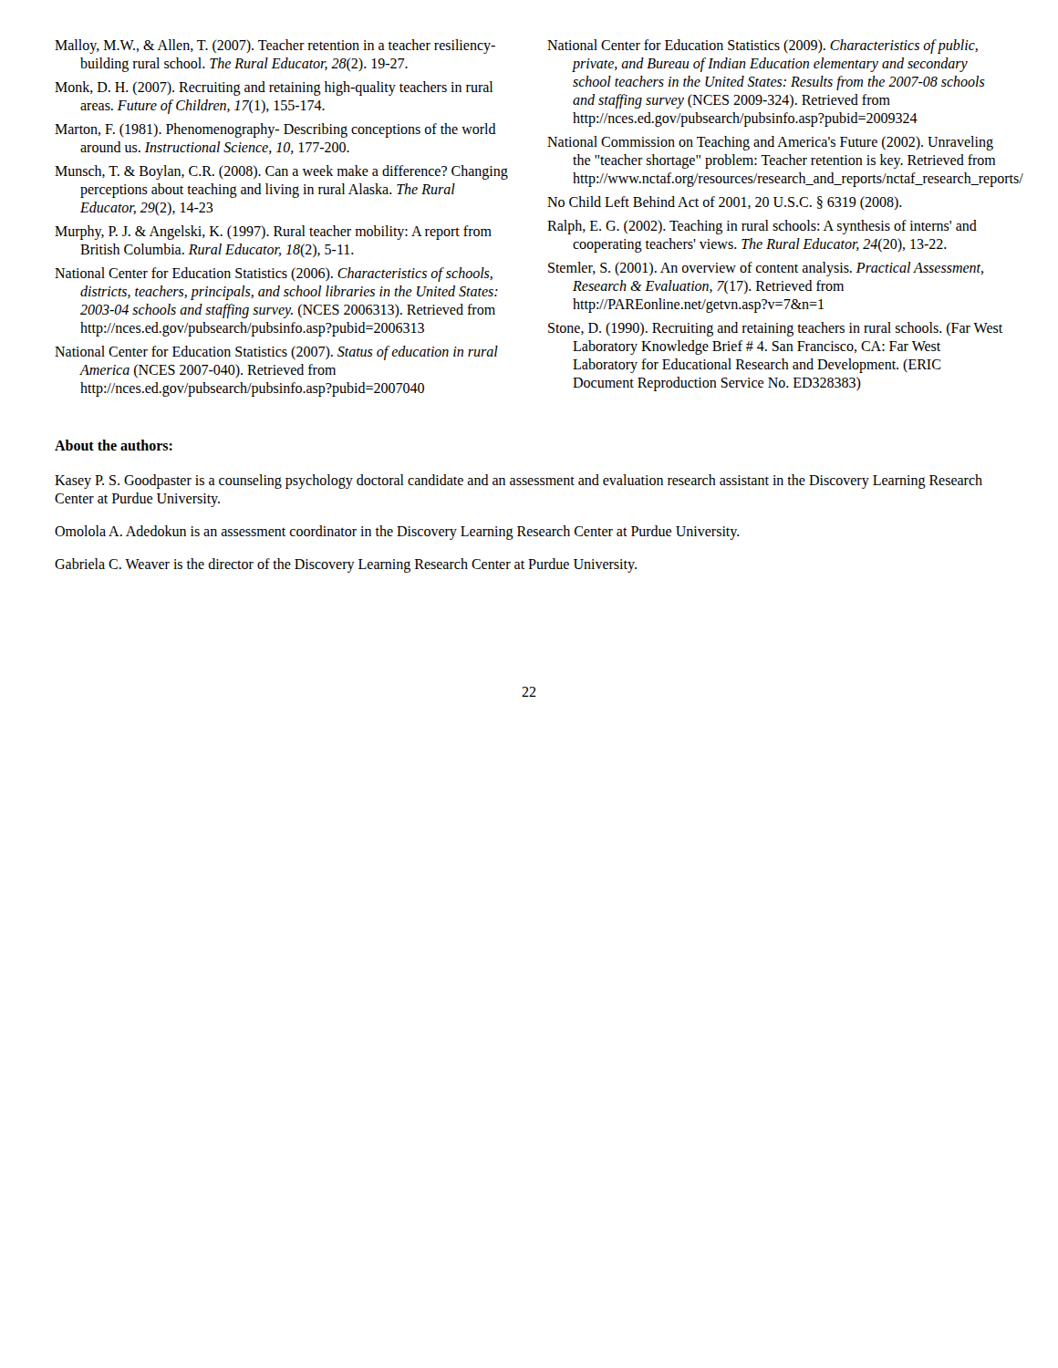Malloy, M.W., & Allen, T. (2007). Teacher retention in a teacher resiliency-building rural school. The Rural Educator, 28(2). 19-27.
Monk, D. H. (2007). Recruiting and retaining high-quality teachers in rural areas. Future of Children, 17(1), 155-174.
Marton, F. (1981). Phenomenography- Describing conceptions of the world around us. Instructional Science, 10, 177-200.
Munsch, T. & Boylan, C.R. (2008). Can a week make a difference? Changing perceptions about teaching and living in rural Alaska. The Rural Educator, 29(2), 14-23
Murphy, P. J. & Angelski, K. (1997). Rural teacher mobility: A report from British Columbia. Rural Educator, 18(2), 5-11.
National Center for Education Statistics (2006). Characteristics of schools, districts, teachers, principals, and school libraries in the United States: 2003-04 schools and staffing survey. (NCES 2006313). Retrieved from http://nces.ed.gov/pubsearch/pubsinfo.asp?pubid=2006313
National Center for Education Statistics (2007). Status of education in rural America (NCES 2007-040). Retrieved from http://nces.ed.gov/pubsearch/pubsinfo.asp?pubid=2007040
National Center for Education Statistics (2009). Characteristics of public, private, and Bureau of Indian Education elementary and secondary school teachers in the United States: Results from the 2007-08 schools and staffing survey (NCES 2009-324). Retrieved from http://nces.ed.gov/pubsearch/pubsinfo.asp?pubid=2009324
National Commission on Teaching and America's Future (2002). Unraveling the "teacher shortage" problem: Teacher retention is key. Retrieved from http://www.nctaf.org/resources/research_and_reports/nctaf_research_reports/
No Child Left Behind Act of 2001, 20 U.S.C. § 6319 (2008).
Ralph, E. G. (2002). Teaching in rural schools: A synthesis of interns' and cooperating teachers' views. The Rural Educator, 24(20), 13-22.
Stemler, S. (2001). An overview of content analysis. Practical Assessment, Research & Evaluation, 7(17). Retrieved from http://PAREonline.net/getvn.asp?v=7&n=1
Stone, D. (1990). Recruiting and retaining teachers in rural schools. (Far West Laboratory Knowledge Brief # 4. San Francisco, CA: Far West Laboratory for Educational Research and Development. (ERIC Document Reproduction Service No. ED328383)
About the authors:
Kasey P. S. Goodpaster is a counseling psychology doctoral candidate and an assessment and evaluation research assistant in the Discovery Learning Research Center at Purdue University.
Omolola A. Adedokun is an assessment coordinator in the Discovery Learning Research Center at Purdue University.
Gabriela C. Weaver is the director of the Discovery Learning Research Center at Purdue University.
22